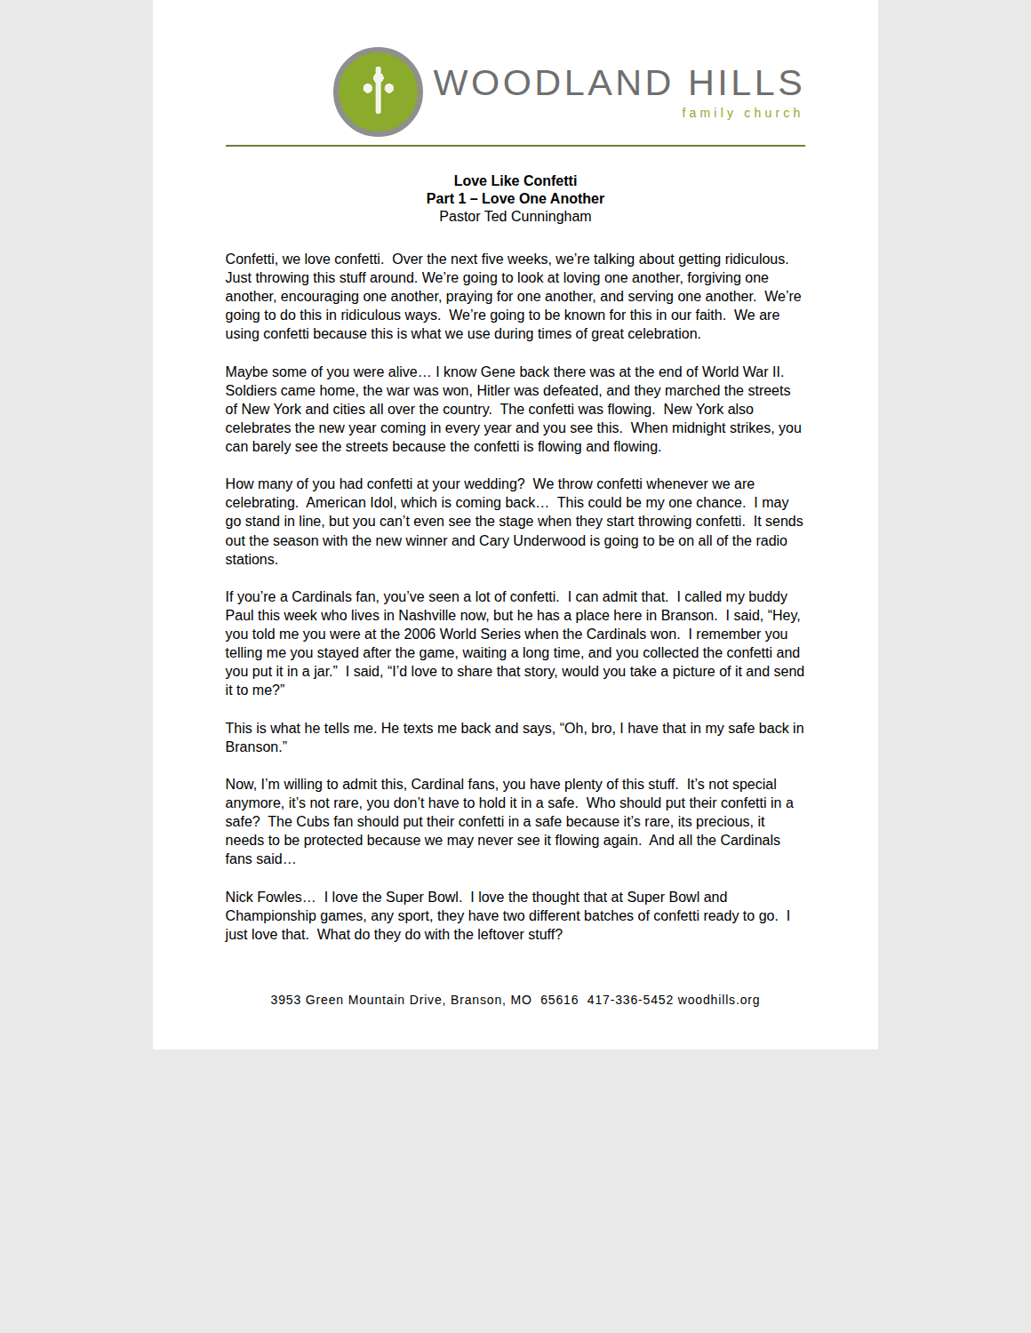WOODLAND HILLS
family church
Love Like Confetti
Part 1 – Love One Another
Pastor Ted Cunningham
Confetti, we love confetti. Over the next five weeks, we’re talking about getting ridiculous. Just throwing this stuff around. We’re going to look at loving one another, forgiving one another, encouraging one another, praying for one another, and serving one another. We’re going to do this in ridiculous ways. We’re going to be known for this in our faith. We are using confetti because this is what we use during times of great celebration.
Maybe some of you were alive… I know Gene back there was at the end of World War II. Soldiers came home, the war was won, Hitler was defeated, and they marched the streets of New York and cities all over the country. The confetti was flowing. New York also celebrates the new year coming in every year and you see this. When midnight strikes, you can barely see the streets because the confetti is flowing and flowing.
How many of you had confetti at your wedding? We throw confetti whenever we are celebrating. American Idol, which is coming back… This could be my one chance. I may go stand in line, but you can’t even see the stage when they start throwing confetti. It sends out the season with the new winner and Cary Underwood is going to be on all of the radio stations.
If you’re a Cardinals fan, you’ve seen a lot of confetti. I can admit that. I called my buddy Paul this week who lives in Nashville now, but he has a place here in Branson. I said, “Hey, you told me you were at the 2006 World Series when the Cardinals won. I remember you telling me you stayed after the game, waiting a long time, and you collected the confetti and you put it in a jar.” I said, “I’d love to share that story, would you take a picture of it and send it to me?”
This is what he tells me. He texts me back and says, “Oh, bro, I have that in my safe back in Branson.”
Now, I’m willing to admit this, Cardinal fans, you have plenty of this stuff. It’s not special anymore, it’s not rare, you don’t have to hold it in a safe. Who should put their confetti in a safe? The Cubs fan should put their confetti in a safe because it’s rare, its precious, it needs to be protected because we may never see it flowing again. And all the Cardinals fans said…
Nick Fowles… I love the Super Bowl. I love the thought that at Super Bowl and Championship games, any sport, they have two different batches of confetti ready to go. I just love that. What do they do with the leftover stuff?
3953 Green Mountain Drive, Branson, MO 65616 417-336-5452 woodhills.org